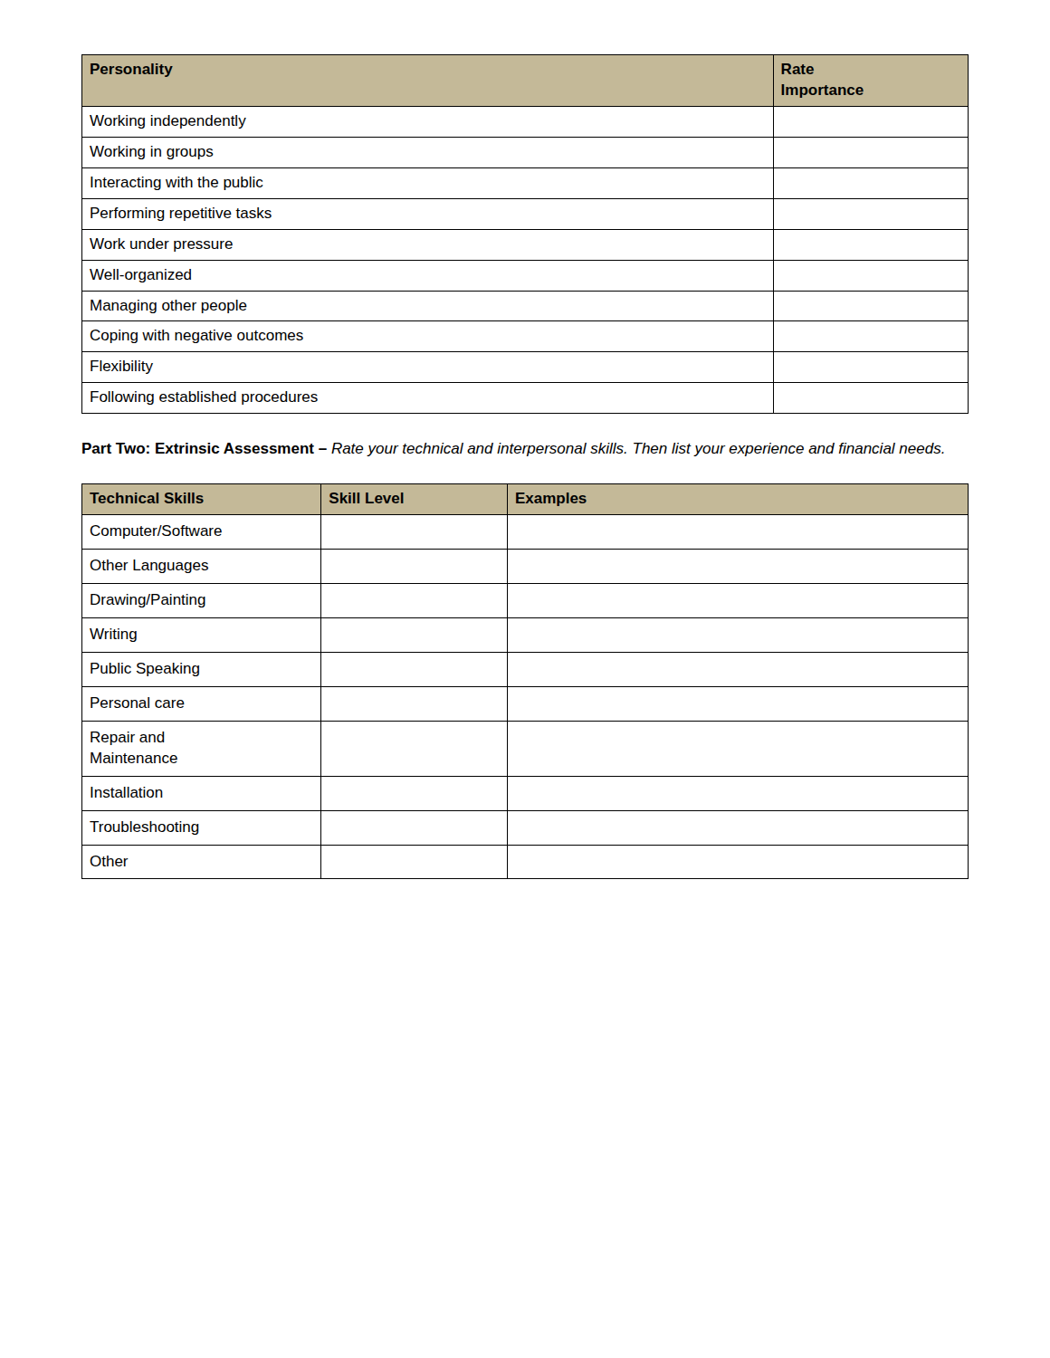| Personality | Rate Importance |
| --- | --- |
| Working independently | |
| Working in groups | |
| Interacting with the public | |
| Performing repetitive tasks | |
| Work under pressure | |
| Well-organized | |
| Managing other people | |
| Coping with negative outcomes | |
| Flexibility | |
| Following established procedures | |
Part Two: Extrinsic Assessment – Rate your technical and interpersonal skills. Then list your experience and financial needs.
| Technical Skills | Skill Level | Examples |
| --- | --- | --- |
| Computer/Software | | |
| Other Languages | | |
| Drawing/Painting | | |
| Writing | | |
| Public Speaking | | |
| Personal care | | |
| Repair and Maintenance | | |
| Installation | | |
| Troubleshooting | | |
| Other | | |